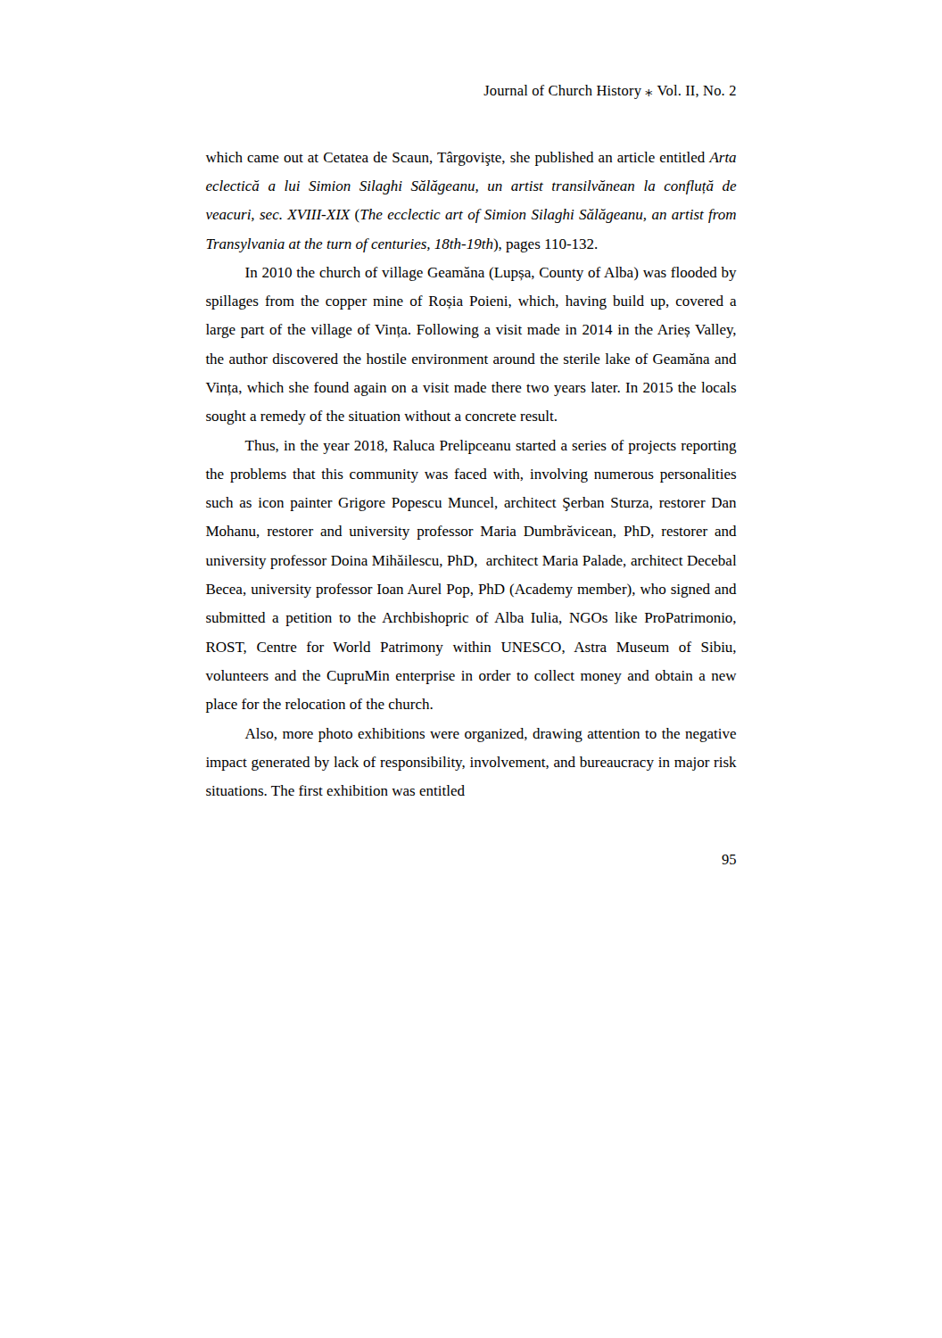Journal of Church History ⁎ Vol. II, No. 2
which came out at Cetatea de Scaun, Târgovişte, she published an article entitled Arta eclectică a lui Simion Silaghi Sălăgeanu, un artist transilvănean la confluță de veacuri, sec. XVIII-XIX (The ecclectic art of Simion Silaghi Sălăgeanu, an artist from Transylvania at the turn of centuries, 18th-19th), pages 110-132.
In 2010 the church of village Geamăna (Lupșa, County of Alba) was flooded by spillages from the copper mine of Roșia Poieni, which, having build up, covered a large part of the village of Vința. Following a visit made in 2014 in the Arieș Valley, the author discovered the hostile environment around the sterile lake of Geamăna and Vința, which she found again on a visit made there two years later. In 2015 the locals sought a remedy of the situation without a concrete result.
Thus, in the year 2018, Raluca Prelipceanu started a series of projects reporting the problems that this community was faced with, involving numerous personalities such as icon painter Grigore Popescu Muncel, architect Şerban Sturza, restorer Dan Mohanu, restorer and university professor Maria Dumbrăvicean, PhD, restorer and university professor Doina Mihăilescu, PhD, architect Maria Palade, architect Decebal Becea, university professor Ioan Aurel Pop, PhD (Academy member), who signed and submitted a petition to the Archbishopric of Alba Iulia, NGOs like ProPatrimonio, ROST, Centre for World Patrimony within UNESCO, Astra Museum of Sibiu, volunteers and the CupruMin enterprise in order to collect money and obtain a new place for the relocation of the church.
Also, more photo exhibitions were organized, drawing attention to the negative impact generated by lack of responsibility, involvement, and bureaucracy in major risk situations. The first exhibition was entitled
95